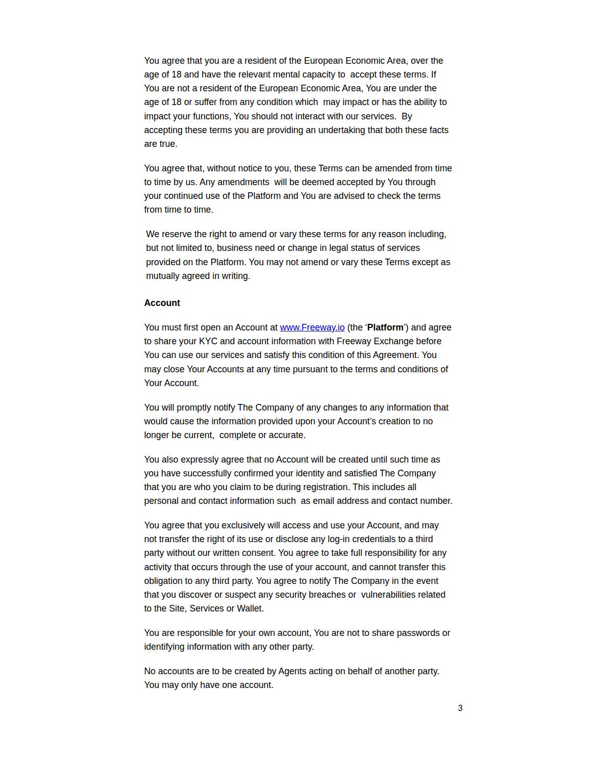You agree that you are a resident of the European Economic Area, over the age of 18 and have the relevant mental capacity to accept these terms. If You are not a resident of the European Economic Area, You are under the age of 18 or suffer from any condition which may impact or has the ability to impact your functions, You should not interact with our services. By accepting these terms you are providing an undertaking that both these facts are true.
You agree that, without notice to you, these Terms can be amended from time to time by us. Any amendments will be deemed accepted by You through your continued use of the Platform and You are advised to check the terms from time to time.
We reserve the right to amend or vary these terms for any reason including, but not limited to, business need or change in legal status of services provided on the Platform. You may not amend or vary these Terms except as mutually agreed in writing.
Account
You must first open an Account at www.Freeway.io (the ‘Platform’) and agree to share your KYC and account information with Freeway Exchange before You can use our services and satisfy this condition of this Agreement. You may close Your Accounts at any time pursuant to the terms and conditions of Your Account.
You will promptly notify The Company of any changes to any information that would cause the information provided upon your Account’s creation to no longer be current, complete or accurate.
You also expressly agree that no Account will be created until such time as you have successfully confirmed your identity and satisfied The Company that you are who you claim to be during registration. This includes all personal and contact information such as email address and contact number.
You agree that you exclusively will access and use your Account, and may not transfer the right of its use or disclose any log-in credentials to a third party without our written consent. You agree to take full responsibility for any activity that occurs through the use of your account, and cannot transfer this obligation to any third party. You agree to notify The Company in the event that you discover or suspect any security breaches or vulnerabilities related to the Site, Services or Wallet.
You are responsible for your own account, You are not to share passwords or identifying information with any other party.
No accounts are to be created by Agents acting on behalf of another party. You may only have one account.
3